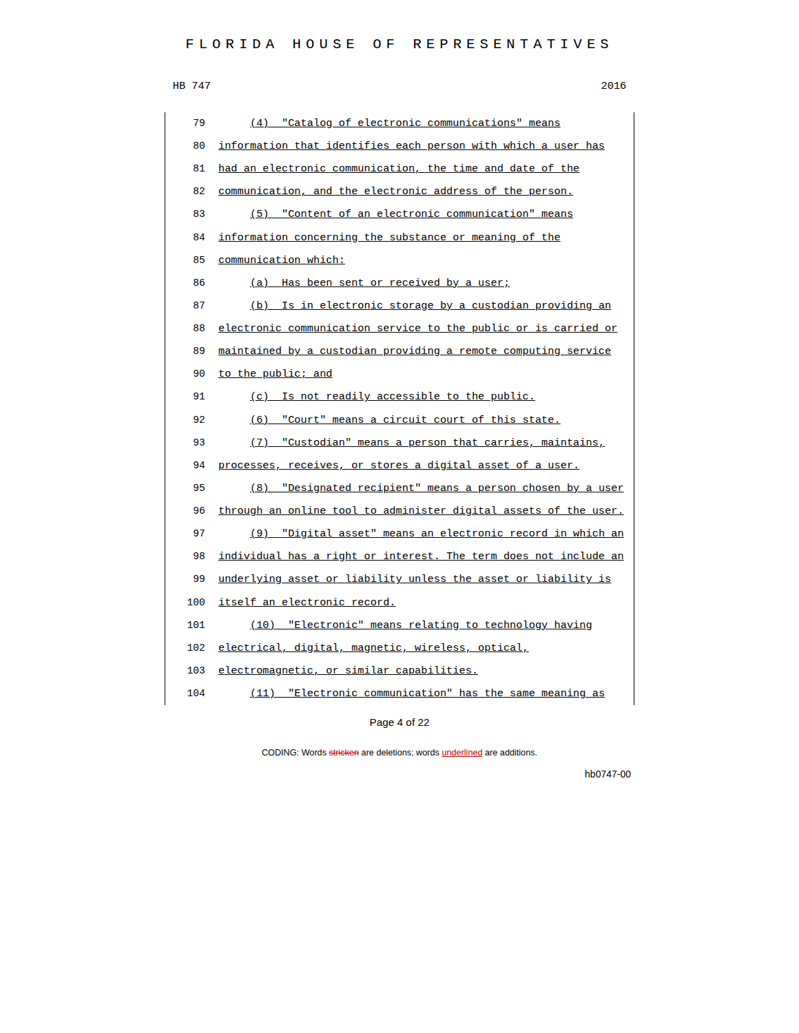FLORIDA HOUSE OF REPRESENTATIVES
HB 747 2016
(4) "Catalog of electronic communications" means
information that identifies each person with which a user has
had an electronic communication, the time and date of the
communication, and the electronic address of the person.
(5) "Content of an electronic communication" means
information concerning the substance or meaning of the
communication which:
(a) Has been sent or received by a user;
(b) Is in electronic storage by a custodian providing an
electronic communication service to the public or is carried or
maintained by a custodian providing a remote computing service
to the public; and
(c) Is not readily accessible to the public.
(6) "Court" means a circuit court of this state.
(7) "Custodian" means a person that carries, maintains,
processes, receives, or stores a digital asset of a user.
(8) "Designated recipient" means a person chosen by a user
through an online tool to administer digital assets of the user.
(9) "Digital asset" means an electronic record in which an
individual has a right or interest. The term does not include an
underlying asset or liability unless the asset or liability is
itself an electronic record.
(10) "Electronic" means relating to technology having
electrical, digital, magnetic, wireless, optical,
electromagnetic, or similar capabilities.
(11) "Electronic communication" has the same meaning as
Page 4 of 22
CODING: Words stricken are deletions; words underlined are additions.
hb0747-00